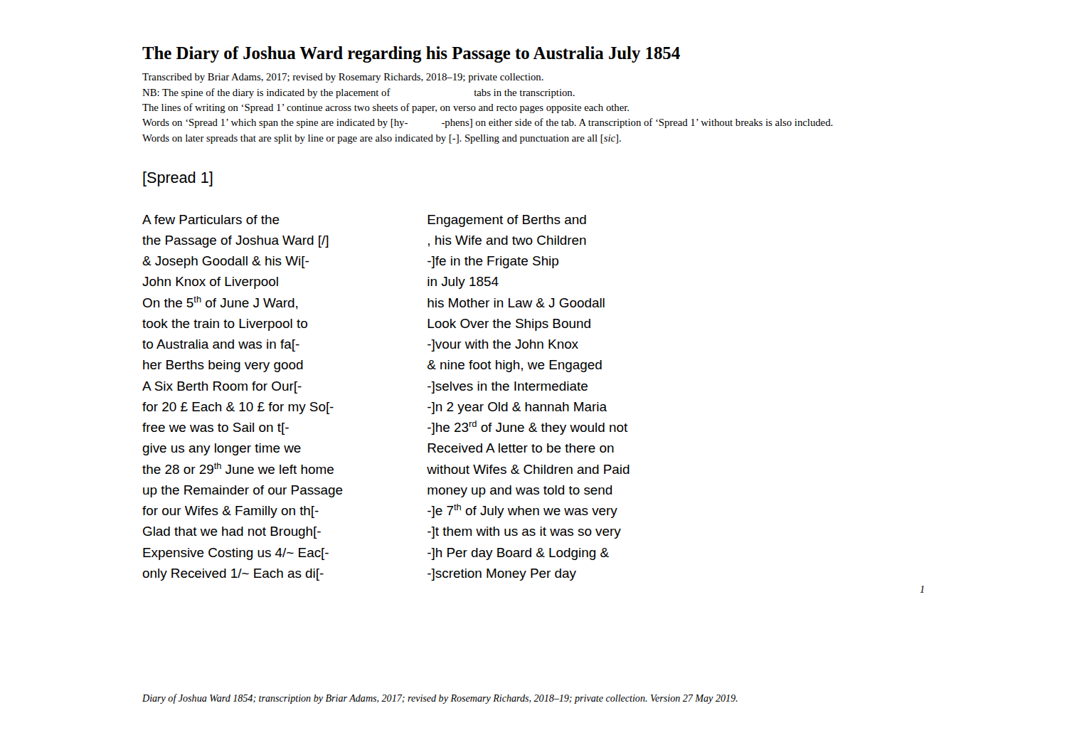The Diary of Joshua Ward regarding his Passage to Australia July 1854
Transcribed by Briar Adams, 2017; revised by Rosemary Richards, 2018–19; private collection.
NB: The spine of the diary is indicated by the placement of tabs in the transcription.
The lines of writing on ‘Spread 1’ continue across two sheets of paper, on verso and recto pages opposite each other.
Words on ‘Spread 1’ which span the spine are indicated by [hy- -phens] on either side of the tab. A transcription of ‘Spread 1’ without breaks is also included.
Words on later spreads that are split by line or page are also indicated by [-]. Spelling and punctuation are all [sic].
[Spread 1]
| A few Particulars of the | Engagement of Berths and |
| the Passage of Joshua Ward [/] | , his Wife and two Children |
| & Joseph Goodall & his Wi[- | -]fe in the Frigate Ship |
| John Knox of Liverpool | in July 1854 |
| On the 5 th of June J Ward, | his Mother in Law & J Goodall |
| took the train to Liverpool to | Look Over the Ships Bound |
| to Australia and was in fa[- | -]vour with the John Knox |
| her Berths being very good | & nine foot high, we Engaged |
| A Six Berth Room for Our[- | -]selves in the Intermediate |
| for 20 £ Each & 10 £ for my So[- | -]n 2 year Old & hannah Maria |
| free we was to Sail on t[- | -]he 23 rd of June & they would not |
| give us any longer time we | Received A letter to be there on |
| the 28 or 29 th June we left home | without Wifes & Children and Paid |
| up the Remainder of our Passage | money up and was told to send |
| for our Wifes & Familly on th[- | -]e 7 th of July when we was very |
| Glad that we had not Brough[- | -]t them with us as it was so very |
| Expensive Costing us 4/~ Eac[- | -]h Per day Board & Lodging & |
| only Received 1/~ Each as di[- | -]scretion Money Per day |
1
Diary of Joshua Ward 1854; transcription by Briar Adams, 2017; revised by Rosemary Richards, 2018–19; private collection. Version 27 May 2019.